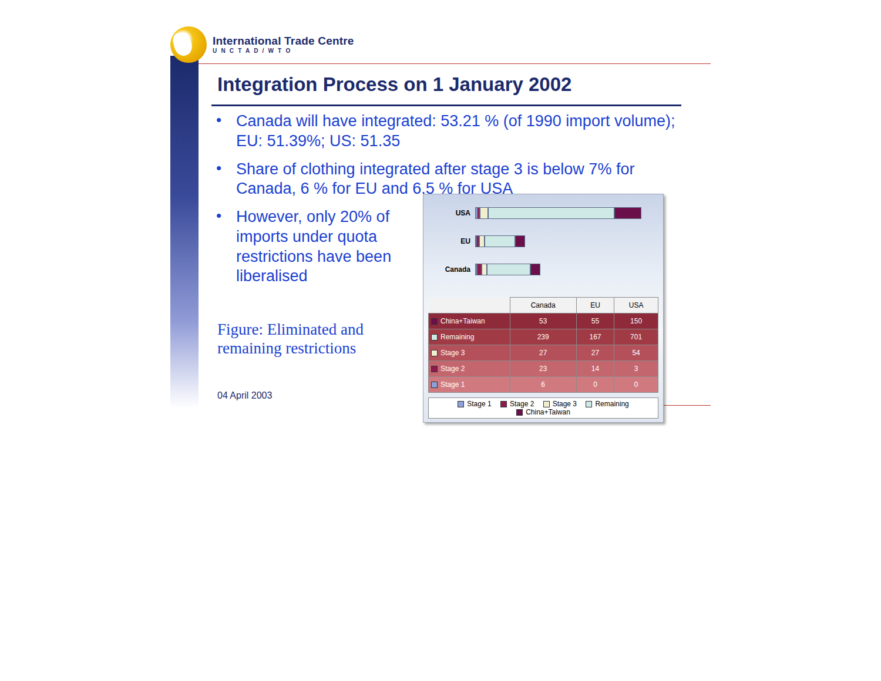International Trade Centre
U N C T A D / W T O
Integration Process on 1 January 2002
Canada will have integrated: 53.21 % (of 1990 import volume); EU: 51.39%; US: 51.35
Share of clothing integrated after stage 3 is below 7% for Canada, 6 % for EU and 6.5 % for USA
However, only 20% of imports under quota restrictions have been liberalised
Figure: Eliminated and remaining restrictions
04 April 2003
USA
EU
Canada
| | Canada | EU | USA |
| --- | --- | --- | --- |
| China+Taiwan | 53 | 55 | 150 |
| Remaining | 239 | 167 | 701 |
| Stage 3 | 27 | 27 | 54 |
| Stage 2 | 23 | 14 | 3 |
| Stage 1 | 6 | 0 | 0 |
Stage 1 Stage 2 Stage 3 Remaining China+Taiwan